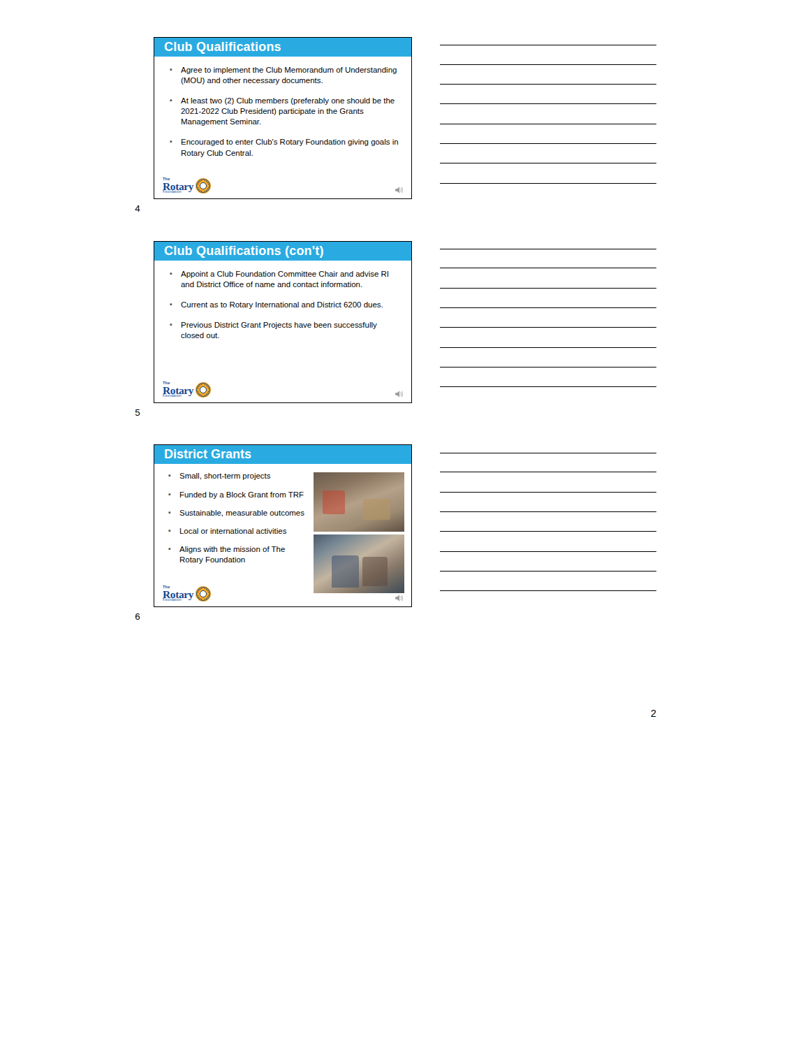Club Qualifications
Agree to implement the Club Memorandum of Understanding (MOU) and other necessary documents.
At least two (2) Club members (preferably one should be the 2021-2022 Club President) participate in the Grants Management Seminar.
Encouraged to enter Club's Rotary Foundation giving goals in Rotary Club Central.
The Rotary Foundation
4
Club Qualifications (con't)
Appoint a Club Foundation Committee Chair and advise RI and District Office of name and contact information.
Current as to Rotary International and District 6200 dues.
Previous District Grant Projects have been successfully closed out.
The Rotary Foundation
5
District Grants
Small, short-term projects
Funded by a Block Grant from TRF
Sustainable, measurable outcomes
Local or international activities
Aligns with the mission of The Rotary Foundation
The Rotary Foundation
6
2